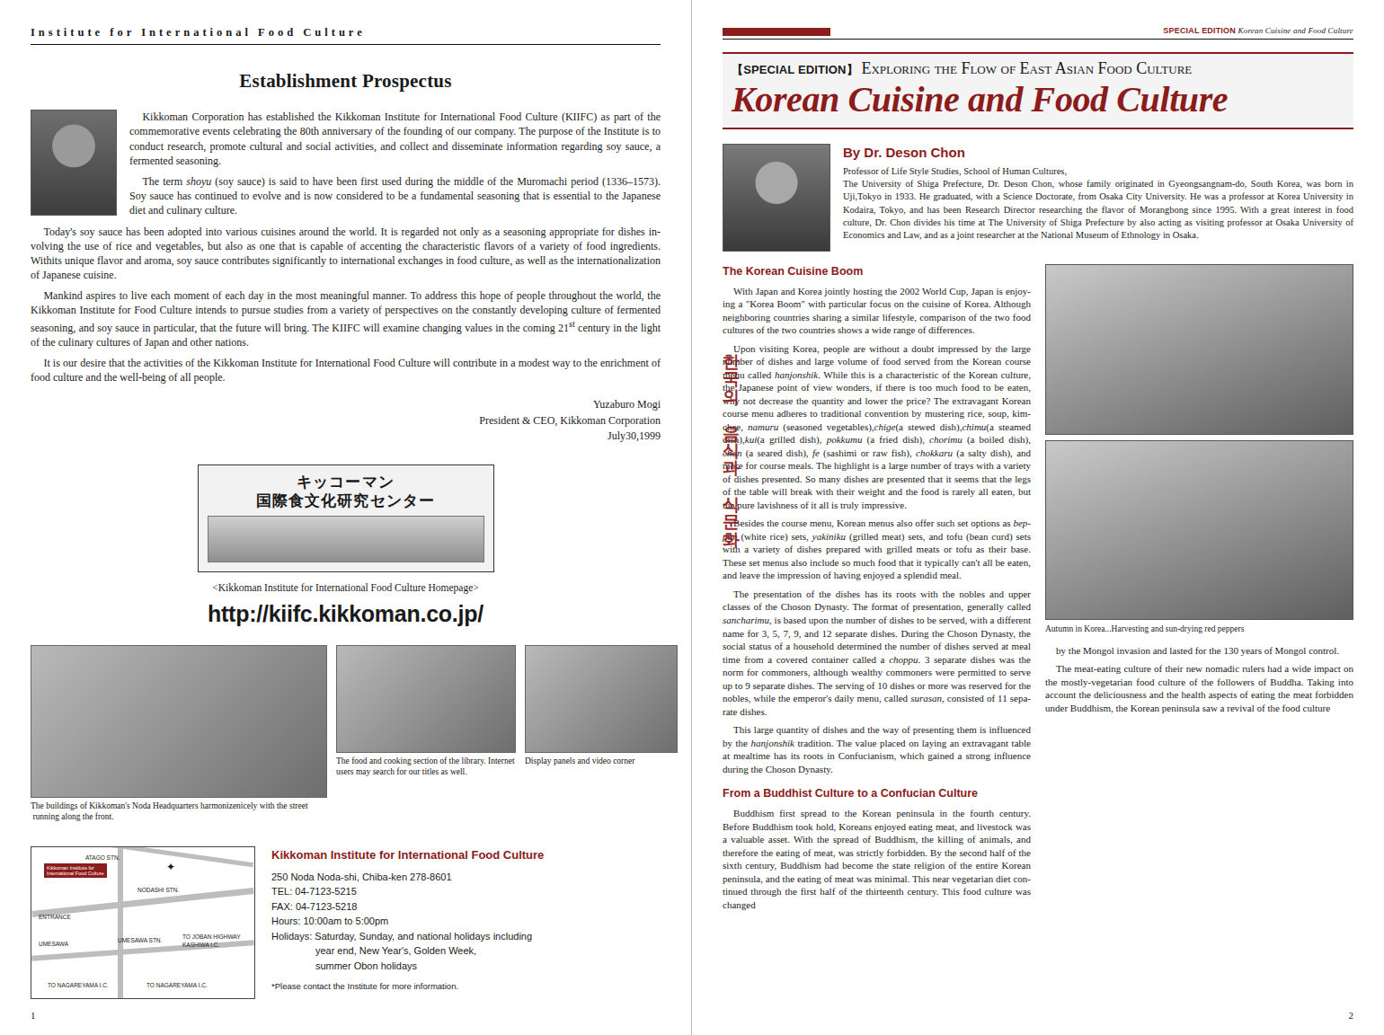Institute for International Food Culture
Establishment Prospectus
Kikkoman Corporation has established the Kikkoman Institute for International Food Culture (KIIFC) as part of the commemorative events celebrating the 80th anniversary of the founding of our company. The purpose of the Institute is to conduct research, promote cultural and social activities, and collect and disseminate information regarding soy sauce, a fermented seasoning.
The term shoyu (soy sauce) is said to have been first used during the middle of the Muromachi period (1336–1573). Soy sauce has continued to evolve and is now considered to be a fundamental seasoning that is essential to the Japanese diet and culinary culture.
Today's soy sauce has been adopted into various cuisines around the world. It is regarded not only as a seasoning appropriate for dishes involving the use of rice and vegetables, but also as one that is capable of accenting the characteristic flavors of a variety of food ingredients. Withits unique flavor and aroma, soy sauce contributes significantly to international exchanges in food culture, as well as the internationalization of Japanese cuisine.
Mankind aspires to live each moment of each day in the most meaningful manner. To address this hope of people throughout the world, the Kikkoman Institute for Food Culture intends to pursue studies from a variety of perspectives on the constantly developing culture of fermented seasoning, and soy sauce in particular, that the future will bring. The KIIFC will examine changing values in the coming 21st century in the light of the culinary cultures of Japan and other nations.
It is our desire that the activities of the Kikkoman Institute for International Food Culture will contribute in a modest way to the enrichment of food culture and the well-being of all people.
Yuzaburo Mogi
President & CEO, Kikkoman Corporation
July30,1999
キッコーマン
国際食文化研究センター
<Kikkoman Institute for International Food Culture Homepage>
http://kiifc.kikkoman.co.jp/
The buildings of Kikkoman's Noda Headquarters harmonizenicely with the street
running along the front.
The food and cooking section of the library. Internet
users may search for our titles as well.
Display panels and video corner
Kikkoman Institute for
International Food Culture
✦
ATAGO STN.
NODASHI STN.
ENTRANCE
UMESAWA
UMESAWA STN.
TO JOBAN HIGHWAY
KASHIWA I.C.
TO NAGAREYAMA I.C.
TO NAGAREYAMA I.C.
Kikkoman Institute for International Food Culture
250 Noda Noda-shi, Chiba-ken 278-8601
TEL: 04-7123-5215
FAX: 04-7123-5218
Hours: 10:00am to 5:00pm
Holidays: Saturday, Sunday, and national holidays including
year end, New Year's, Golden Week,
summer Obon holidays
*Please contact the Institute for more information.
1
SPECIAL EDITION Korean Cuisine and Food Culture
【SPECIAL EDITION】 Exploring the Flow of East Asian Food Culture
Korean Cuisine and Food Culture
By Dr. Deson Chon
Professor of Life Style Studies, School of Human Cultures,
The University of Shiga Prefecture, Dr. Deson Chon, whose family originated in Gyeongsangnam-do, South Korea, was born in Uji,Tokyo in 1933. He graduated, with a Science Doctorate, from Osaka City University. He was a professor at Korea University in Kodaira, Tokyo, and has been Research Director researching the flavor of Morangbong since 1995. With a great interest in food culture, Dr. Chon divides his time at The University of Shiga Prefecture by also acting as visiting professor at Osaka University of Economics and Law, and as a joint researcher at the National Museum of Ethnology in Osaka.
한국의 음식과 식문화
The Korean Cuisine Boom
With Japan and Korea jointly hosting the 2002 World Cup, Japan is enjoying a "Korea Boom" with particular focus on the cuisine of Korea. Although neighboring countries sharing a similar lifestyle, comparison of the two food cultures of the two countries shows a wide range of differences.
Upon visiting Korea, people are without a doubt impressed by the large number of dishes and large volume of food served from the Korean course menu called hanjonshik. While this is a characteristic of the Korean culture, the Japanese point of view wonders, if there is too much food to be eaten, why not decrease the quantity and lower the price? The extravagant Korean course menu adheres to traditional convention by mustering rice, soup, kimchee, namuru (seasoned vegetables),chige(a stewed dish),chimu(a steamed dish),kui(a grilled dish), pokkumu (a fried dish), chorimu (a boiled dish), chon (a seared dish), fe (sashimi or raw fish), chokkaru (a salty dish), and more for course meals. The highlight is a large number of trays with a variety of dishes presented. So many dishes are presented that it seems that the legs of the table will break with their weight and the food is rarely all eaten, but the pure lavishness of it all is truly impressive.
Besides the course menu, Korean menus also offer such set options as beppan (white rice) sets, yakiniku (grilled meat) sets, and tofu (bean curd) sets with a variety of dishes prepared with grilled meats or tofu as their base. These set menus also include so much food that it typically can't all be eaten, and leave the impression of having enjoyed a splendid meal.
The presentation of the dishes has its roots with the nobles and upper classes of the Choson Dynasty. The format of presentation, generally called sancharimu, is based upon the number of dishes to be served, with a different name for 3, 5, 7, 9, and 12 separate dishes. During the Choson Dynasty, the social status of a household determined the number of dishes served at meal time from a covered container called a choppu. 3 separate dishes was the norm for commoners, although wealthy commoners were permitted to serve up to 9 separate dishes. The serving of 10 dishes or more was reserved for the nobles, while the emperor's daily menu, called surasan, consisted of 11 separate dishes.
This large quantity of dishes and the way of presenting them is influenced by the hanjonshik tradition. The value placed on laying an extravagant table at mealtime has its roots in Confucianism, which gained a strong influence during the Choson Dynasty.
From a Buddhist Culture to a Confucian Culture
Buddhism first spread to the Korean peninsula in the fourth century. Before Buddhism took hold, Koreans enjoyed eating meat, and livestock was a valuable asset. With the spread of Buddhism, the killing of animals, and therefore the eating of meat, was strictly forbidden. By the second half of the sixth century, Buddhism had become the state religion of the entire Korean peninsula, and the eating of meat was minimal. This near vegetarian diet continued through the first half of the thirteenth century. This food culture was changed
Autumn in Korea...Harvesting and sun-drying red peppers
by the Mongol invasion and lasted for the 130 years of Mongol control.
The meat-eating culture of their new nomadic rulers had a wide impact on the mostly-vegetarian food culture of the followers of Buddha. Taking into account the deliciousness and the health aspects of eating the meat forbidden under Buddhism, the Korean peninsula saw a revival of the food culture
2